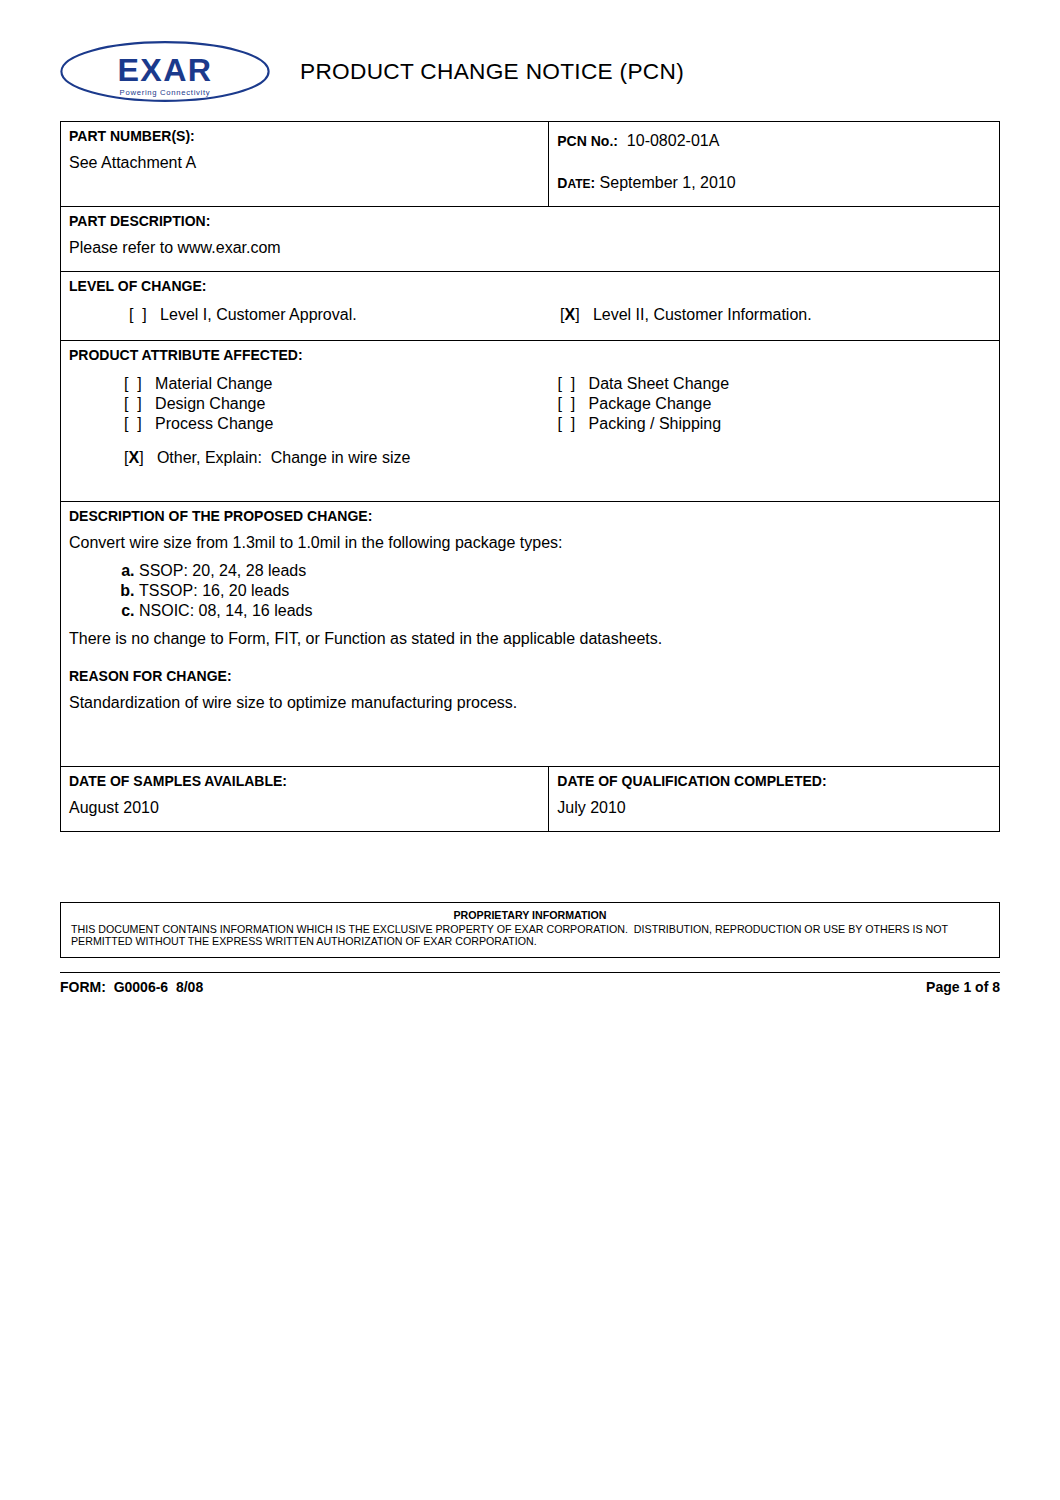EXAR Powering Connectivity
PRODUCT CHANGE NOTICE (PCN)
| PART NUMBER(S): See Attachment A | PCN No.: 10-0802-01A |
| D ATE : September 1, 2010 |
| PART DESCRIPTION: Please refer to www.exar.com |
| LEVEL OF CHANGE: [ ] Level I, Customer Approval. [ X ] Level II, Customer Information. |
| PRODUCT ATTRIBUTE AFFECTED: [ ] Material Change [ ] Design Change [ ] Process Change [ ] Data Sheet Change [ ] Package Change [ ] Packing / Shipping [ X ] Other, Explain: Change in wire size |
| DESCRIPTION OF THE PROPOSED CHANGE: Convert wire size from 1.3mil to 1.0mil in the following package types: SSOP: 20, 24, 28 leads TSSOP: 16, 20 leads NSOIC: 08, 14, 16 leads There is no change to Form, FIT, or Function as stated in the applicable datasheets. |
| REASON FOR CHANGE: Standardization of wire size to optimize manufacturing process. |
| DATE OF SAMPLES AVAILABLE: August 2010 | DATE OF QUALIFICATION COMPLETED: July 2010 |
PROPRIETARY INFORMATION
THIS DOCUMENT CONTAINS INFORMATION WHICH IS THE EXCLUSIVE PROPERTY OF EXAR CORPORATION. DISTRIBUTION, REPRODUCTION OR USE BY OTHERS IS NOT PERMITTED WITHOUT THE EXPRESS WRITTEN AUTHORIZATION OF EXAR CORPORATION.
FORM: G0006-6 8/08 Page 1 of 8